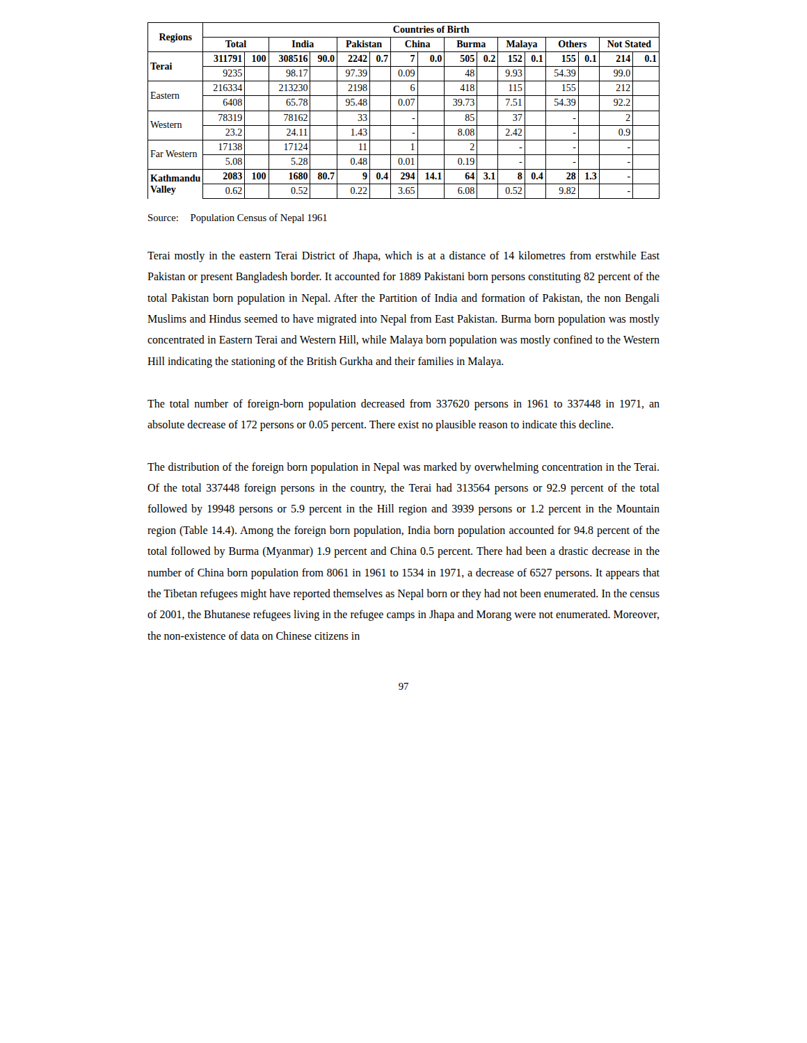| Regions | Countries of Birth |
| --- | --- |
| Total | India | Pakistan | China | Burma | Malaya | Others | Not Stated |
| Terai | 311791 | 100 | 308516 | 90.0 | 2242 | 0.7 | 7 | 0.0 | 505 | 0.2 | 152 | 0.1 | 155 | 0.1 | 214 | 0.1 |
| 9235 | | 98.17 | | 97.39 | | 0.09 | | 48 | | 9.93 | | 54.39 | | 99.0 | |
| Eastern | 216334 | | 213230 | | 2198 | | 6 | | 418 | | 115 | | 155 | | 212 | |
| 6408 | | 65.78 | | 95.48 | | 0.07 | | 39.73 | | 7.51 | | 54.39 | | 92.2 | |
| Western | 78319 | | 78162 | | 33 | | - | | 85 | | 37 | | - | | 2 | |
| 23.2 | | 24.11 | | 1.43 | | - | | 8.08 | | 2.42 | | - | | 0.9 | |
| Far Western | 17138 | | 17124 | | 11 | | 1 | | 2 | | - | | - | | - | |
| 5.08 | | 5.28 | | 0.48 | | 0.01 | | 0.19 | | - | | - | | - | |
| Kathmandu Valley | 2083 | 100 | 1680 | 80.7 | 9 | 0.4 | 294 | 14.1 | 64 | 3.1 | 8 | 0.4 | 28 | 1.3 | - | |
| 0.62 | | 0.52 | | 0.22 | | 3.65 | | 6.08 | | 0.52 | | 9.82 | | - | |
Source: Population Census of Nepal 1961
Terai mostly in the eastern Terai District of Jhapa, which is at a distance of 14 kilometres from erstwhile East Pakistan or present Bangladesh border. It accounted for 1889 Pakistani born persons constituting 82 percent of the total Pakistan born population in Nepal. After the Partition of India and formation of Pakistan, the non Bengali Muslims and Hindus seemed to have migrated into Nepal from East Pakistan. Burma born population was mostly concentrated in Eastern Terai and Western Hill, while Malaya born population was mostly confined to the Western Hill indicating the stationing of the British Gurkha and their families in Malaya.
The total number of foreign-born population decreased from 337620 persons in 1961 to 337448 in 1971, an absolute decrease of 172 persons or 0.05 percent. There exist no plausible reason to indicate this decline.
The distribution of the foreign born population in Nepal was marked by overwhelming concentration in the Terai. Of the total 337448 foreign persons in the country, the Terai had 313564 persons or 92.9 percent of the total followed by 19948 persons or 5.9 percent in the Hill region and 3939 persons or 1.2 percent in the Mountain region (Table 14.4). Among the foreign born population, India born population accounted for 94.8 percent of the total followed by Burma (Myanmar) 1.9 percent and China 0.5 percent. There had been a drastic decrease in the number of China born population from 8061 in 1961 to 1534 in 1971, a decrease of 6527 persons. It appears that the Tibetan refugees might have reported themselves as Nepal born or they had not been enumerated. In the census of 2001, the Bhutanese refugees living in the refugee camps in Jhapa and Morang were not enumerated. Moreover, the non-existence of data on Chinese citizens in
97